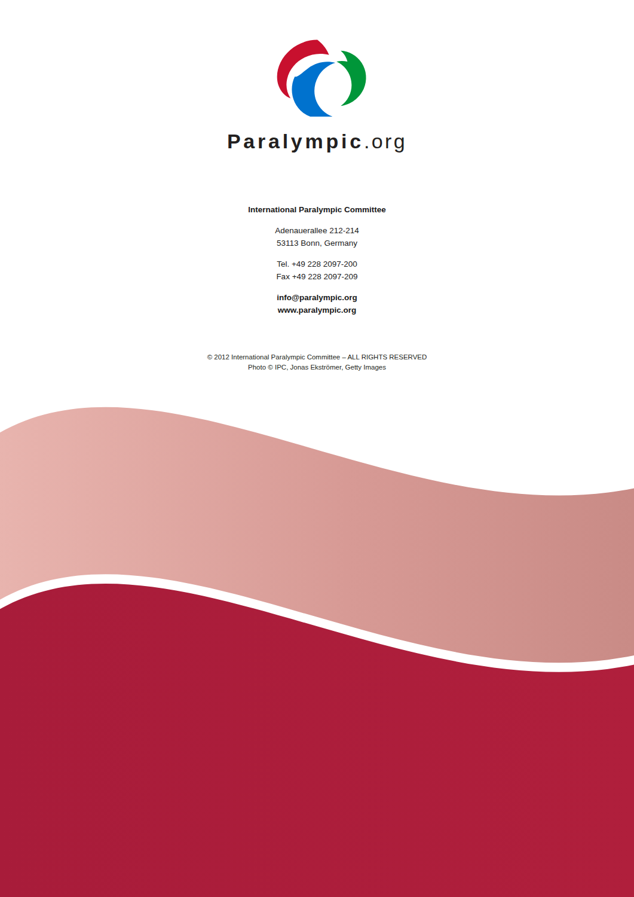Paralympic.org
International Paralympic Committee
Adenauerallee 212-214
53113 Bonn, Germany
Tel. +49 228 2097-200
Fax +49 228 2097-209
info@paralympic.org
www.paralympic.org
© 2012 International Paralympic Committee – ALL RIGHTS RESERVED
Photo © IPC, Jonas Ekströmer, Getty Images